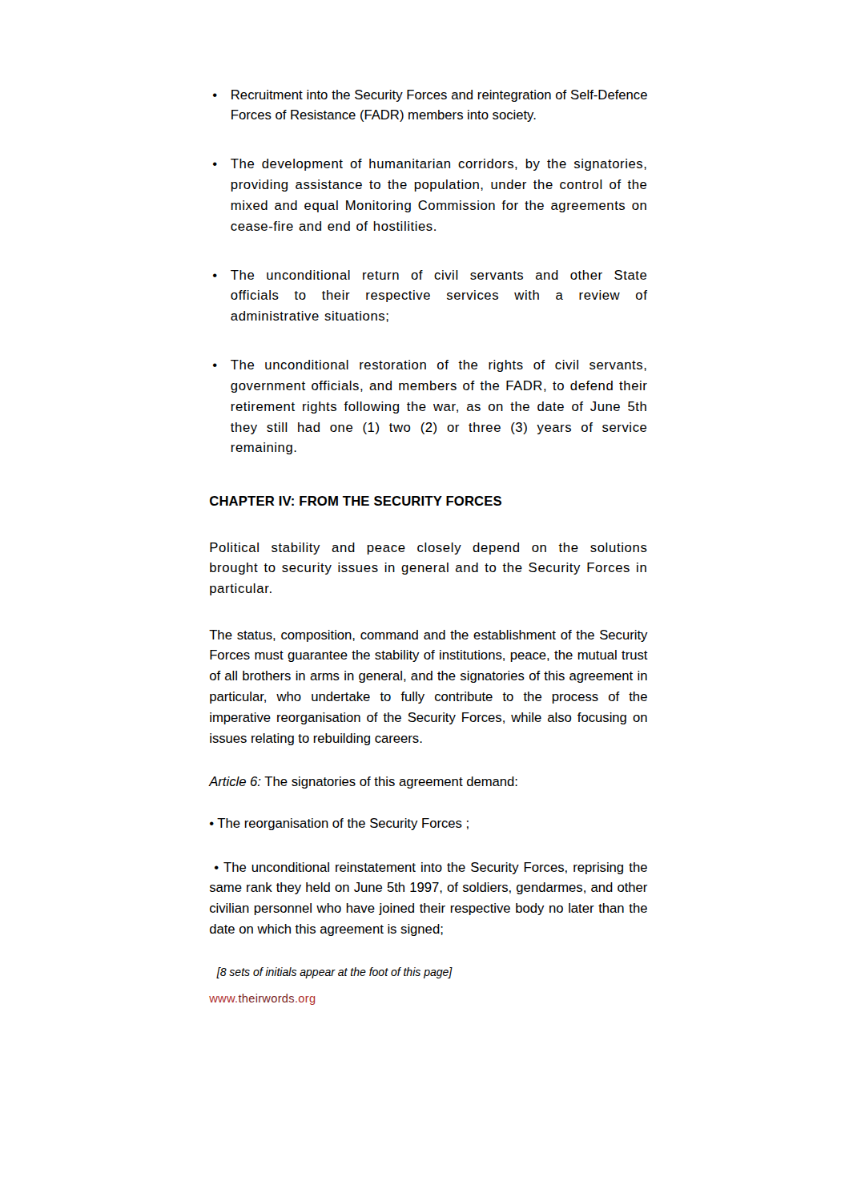Recruitment into the Security Forces and reintegration of Self-Defence Forces of Resistance (FADR) members into society.
The development of humanitarian corridors, by the signatories, providing assistance to the population, under the control of the mixed and equal Monitoring Commission for the agreements on cease-fire and end of hostilities.
The unconditional return of civil servants and other State officials to their respective services with a review of administrative situations;
The unconditional restoration of the rights of civil servants, government officials, and members of the FADR, to defend their retirement rights following the war, as on the date of June 5th they still had one (1) two (2) or three (3) years of service remaining.
CHAPTER IV: FROM THE SECURITY FORCES
Political stability and peace closely depend on the solutions brought to security issues in general and to the Security Forces in particular.
The status, composition, command and the establishment of the Security Forces must guarantee the stability of institutions, peace, the mutual trust of all brothers in arms in general, and the signatories of this agreement in particular, who undertake to fully contribute to the process of the imperative reorganisation of the Security Forces, while also focusing on issues relating to rebuilding careers.
Article 6: The signatories of this agreement demand:
• The reorganisation of the Security Forces ;
• The unconditional reinstatement into the Security Forces, reprising the same rank they held on June 5th 1997, of soldiers, gendarmes, and other civilian personnel who have joined their respective body no later than the date on which this agreement is signed;
[8 sets of initials appear at the foot of this page]
www.theirwords.org